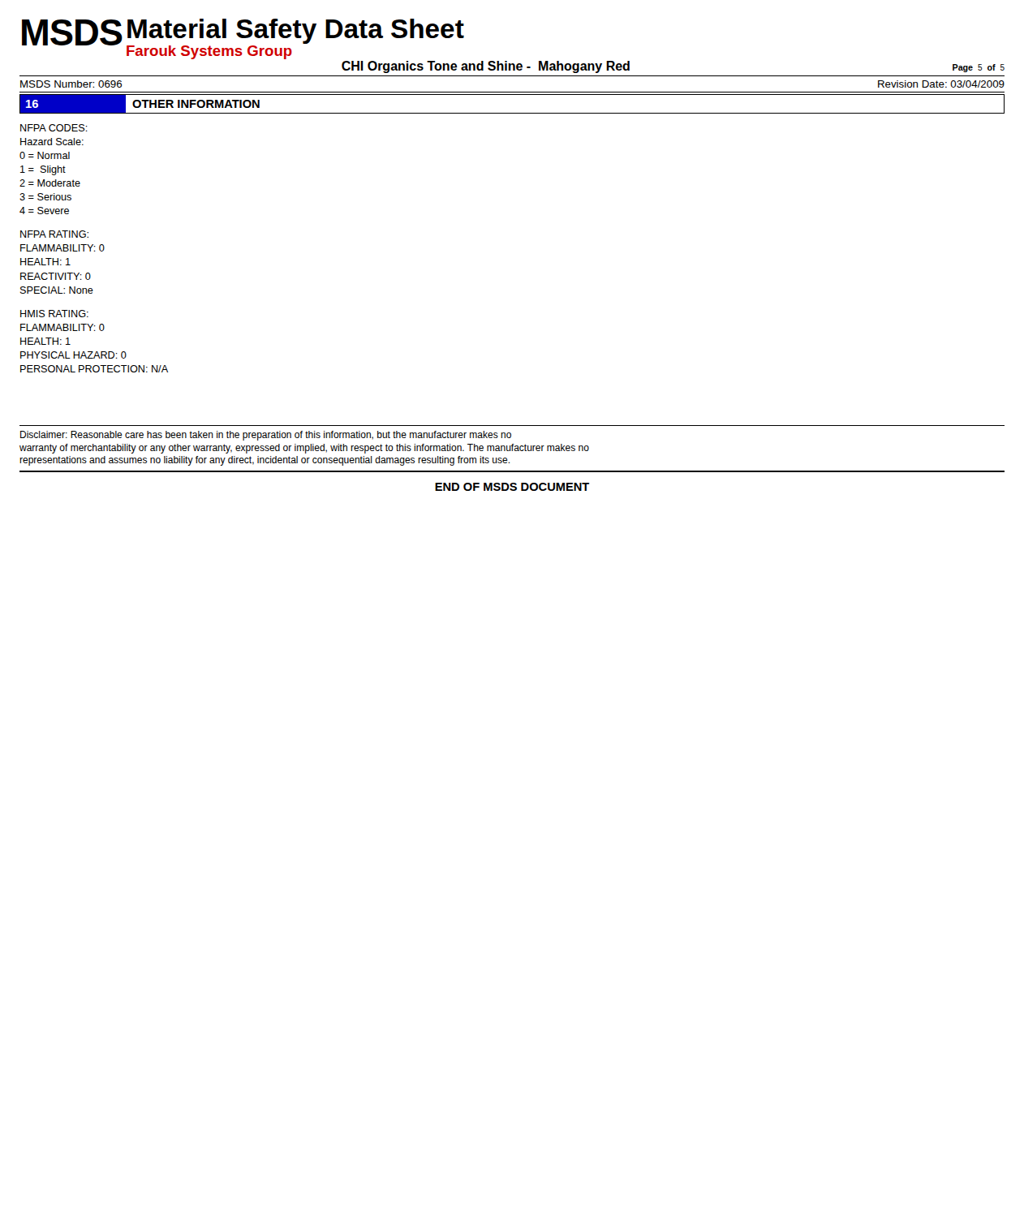MSDS
Material Safety Data Sheet
Farouk Systems Group
CHI Organics Tone and Shine - Mahogany Red
Page 5 of 5
MSDS Number: 0696
Revision Date: 03/04/2009
16
OTHER INFORMATION
NFPA CODES:
Hazard Scale:
0 = Normal
1 = Slight
2 = Moderate
3 = Serious
4 = Severe
NFPA RATING:
FLAMMABILITY: 0
HEALTH: 1
REACTIVITY: 0
SPECIAL: None
HMIS RATING:
FLAMMABILITY: 0
HEALTH: 1
PHYSICAL HAZARD: 0
PERSONAL PROTECTION: N/A
Disclaimer: Reasonable care has been taken in the preparation of this information, but the manufacturer makes no
warranty of merchantability or any other warranty, expressed or implied, with respect to this information. The manufacturer makes no
representations and assumes no liability for any direct, incidental or consequential damages resulting from its use.
END OF MSDS DOCUMENT